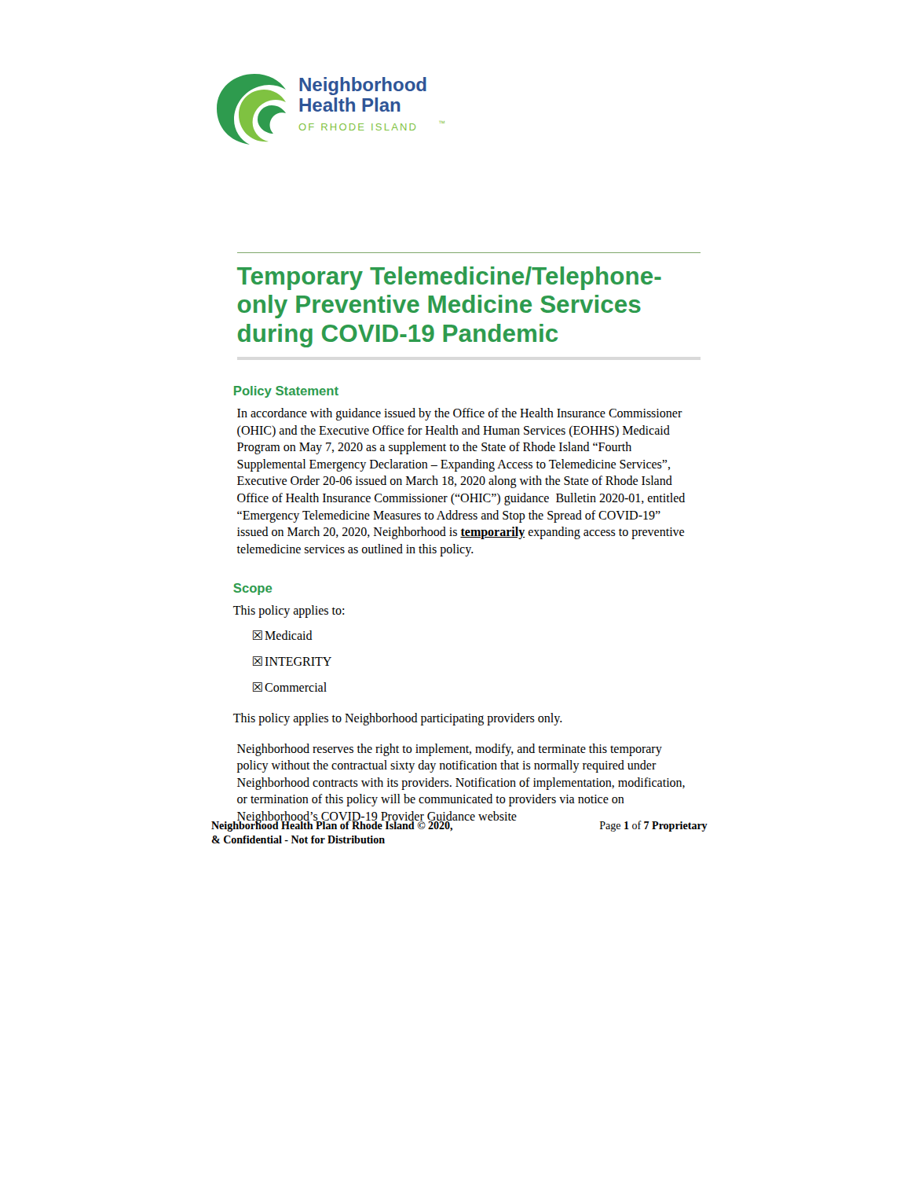Neighborhood Health Plan OF RHODE ISLAND ™
Temporary Telemedicine/Telephone-only Preventive Medicine Services during COVID-19 Pandemic
Policy Statement
In accordance with guidance issued by the Office of the Health Insurance Commissioner (OHIC) and the Executive Office for Health and Human Services (EOHHS) Medicaid Program on May 7, 2020 as a supplement to the State of Rhode Island “Fourth Supplemental Emergency Declaration – Expanding Access to Telemedicine Services”, Executive Order 20-06 issued on March 18, 2020 along with the State of Rhode Island Office of Health Insurance Commissioner (“OHIC”) guidance Bulletin 2020-01, entitled “Emergency Telemedicine Measures to Address and Stop the Spread of COVID-19” issued on March 20, 2020, Neighborhood is temporarily expanding access to preventive telemedicine services as outlined in this policy.
Scope
This policy applies to:
☒Medicaid
☒INTEGRITY
☒Commercial
This policy applies to Neighborhood participating providers only.
Neighborhood reserves the right to implement, modify, and terminate this temporary policy without the contractual sixty day notification that is normally required under Neighborhood contracts with its providers. Notification of implementation, modification, or termination of this policy will be communicated to providers via notice on Neighborhood’s COVID-19 Provider Guidance website
| Neighborhood Health Plan of Rhode Island © 2020, & Confidential - Not for Distribution | Page 1 of 7 Proprietary |